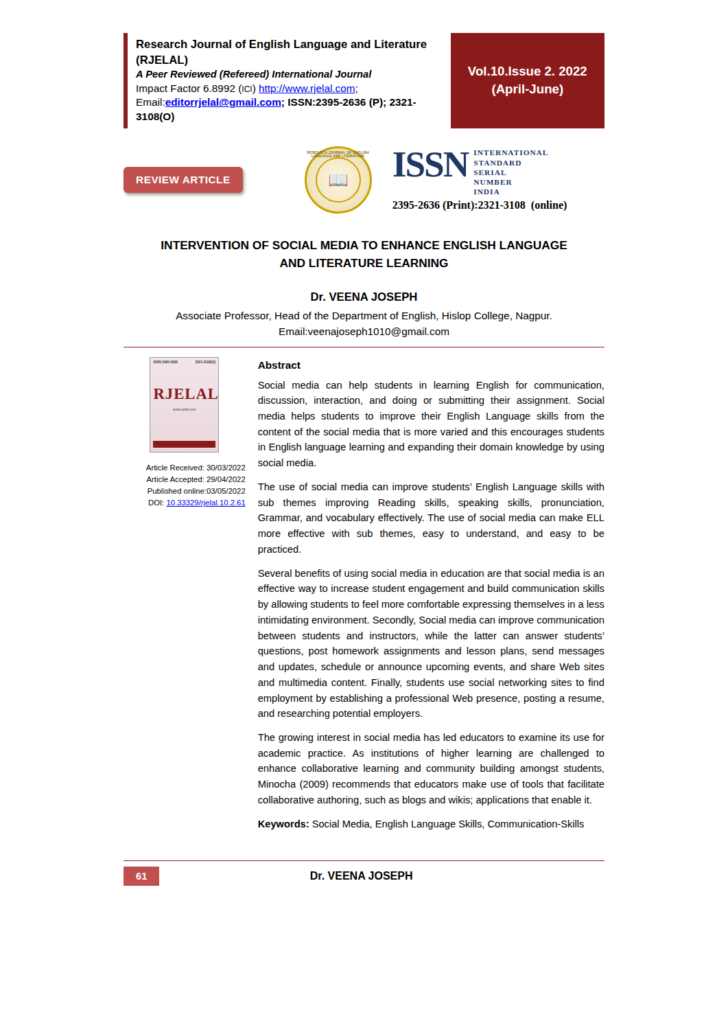Research Journal of English Language and Literature (RJELAL)
A Peer Reviewed (Refereed) International Journal
Impact Factor 6.8992 (ICI) http://www.rjelal.com;
Email:editorrjelal@gmail.com; ISSN:2395-2636 (P); 2321-3108(O)
Vol.10.Issue 2. 2022
(April-June)
REVIEW ARTICLE
RESEARCH JOURNAL OF ENGLISH LANGUAGE AND LITERATURE
📖
ISSN
INTERNATIONAL
STANDARD
SERIAL
NUMBER
INDIA
2395-2636 (Print):2321-3108 (online)
Intervention of Social Media to Enhance English Language and Literature Learning
Dr. VEENA JOSEPH
Associate Professor, Head of the Department of English, Hislop College, Nagpur. Email:veenajoseph1010@gmail.com
ISSN 2395-26362321-3108(O)
RJELAL
www.rjelal.com
Article Received: 30/03/2022
Article Accepted: 29/04/2022
Published online:03/05/2022
DOI: 10.33329/rjelal.10.2.61
Abstract
Social media can help students in learning English for communication, discussion, interaction, and doing or submitting their assignment. Social media helps students to improve their English Language skills from the content of the social media that is more varied and this encourages students in English language learning and expanding their domain knowledge by using social media.
The use of social media can improve students’ English Language skills with sub themes improving Reading skills, speaking skills, pronunciation, Grammar, and vocabulary effectively. The use of social media can make ELL more effective with sub themes, easy to understand, and easy to be practiced.
Several benefits of using social media in education are that social media is an effective way to increase student engagement and build communication skills by allowing students to feel more comfortable expressing themselves in a less intimidating environment. Secondly, Social media can improve communication between students and instructors, while the latter can answer students’ questions, post homework assignments and lesson plans, send messages and updates, schedule or announce upcoming events, and share Web sites and multimedia content. Finally, students use social networking sites to find employment by establishing a professional Web presence, posting a resume, and researching potential employers.
The growing interest in social media has led educators to examine its use for academic practice. As institutions of higher learning are challenged to enhance collaborative learning and community building amongst students, Minocha (2009) recommends that educators make use of tools that facilitate collaborative authoring, such as blogs and wikis; applications that enable it.
Keywords: Social Media, English Language Skills, Communication-Skills
61
Dr. VEENA JOSEPH